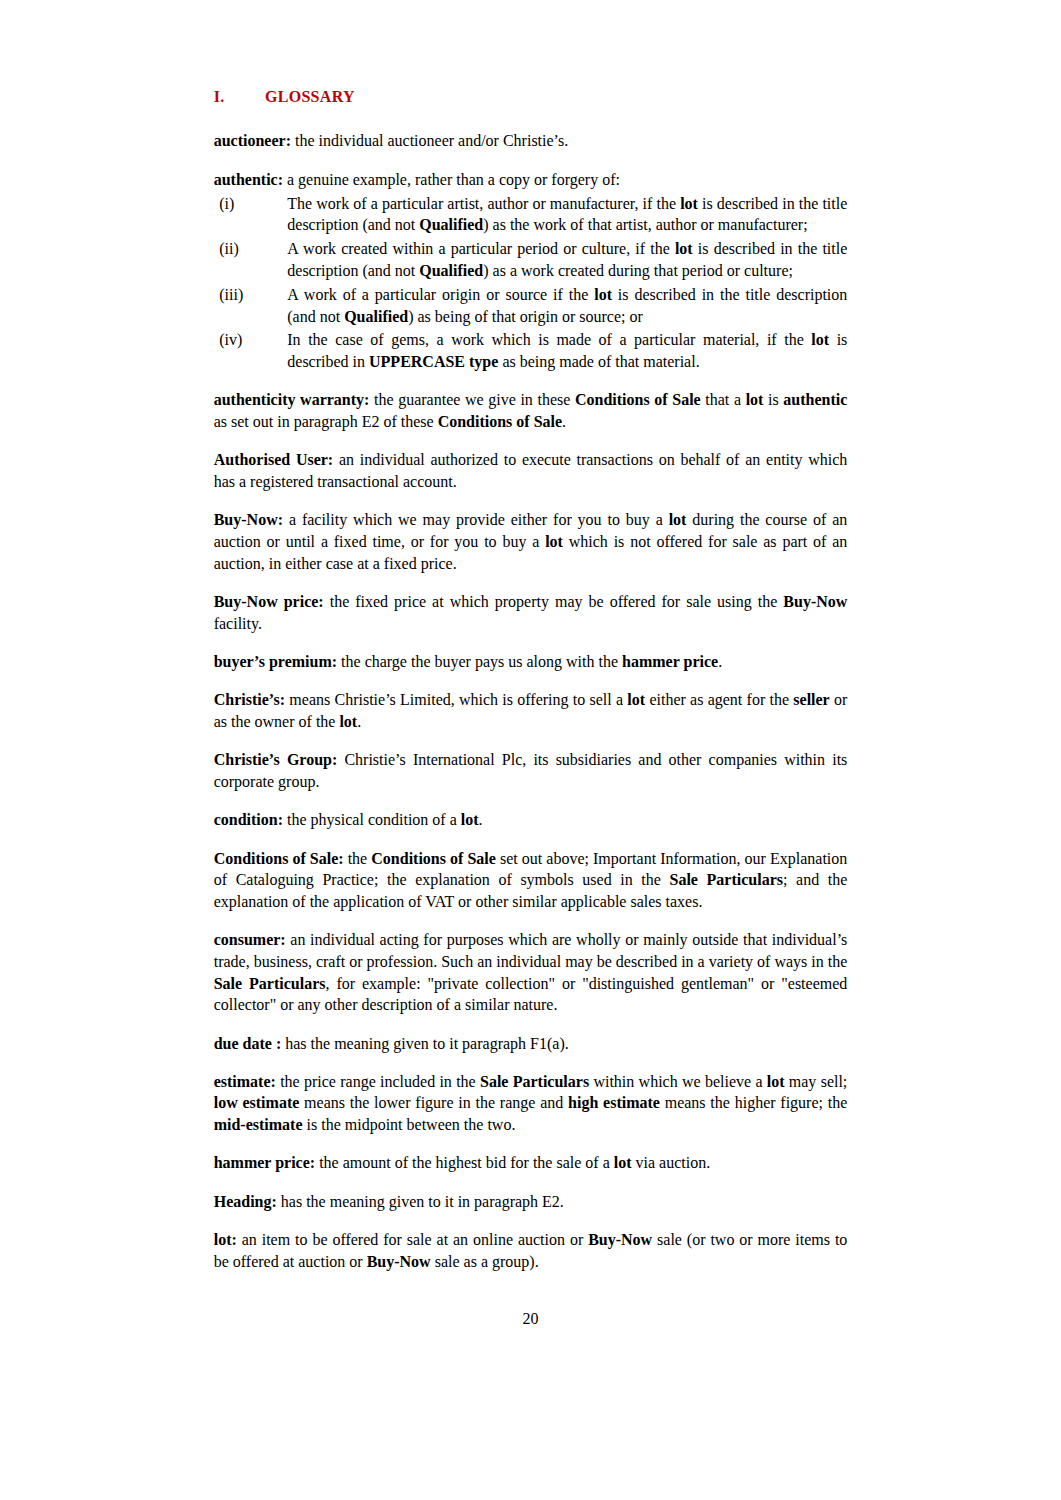I. GLOSSARY
auctioneer: the individual auctioneer and/or Christie’s.
authentic: a genuine example, rather than a copy or forgery of:
(i) The work of a particular artist, author or manufacturer, if the lot is described in the title description (and not Qualified) as the work of that artist, author or manufacturer;
(ii) A work created within a particular period or culture, if the lot is described in the title description (and not Qualified) as a work created during that period or culture;
(iii) A work of a particular origin or source if the lot is described in the title description (and not Qualified) as being of that origin or source; or
(iv) In the case of gems, a work which is made of a particular material, if the lot is described in UPPERCASE type as being made of that material.
authenticity warranty: the guarantee we give in these Conditions of Sale that a lot is authentic as set out in paragraph E2 of these Conditions of Sale.
Authorised User: an individual authorized to execute transactions on behalf of an entity which has a registered transactional account.
Buy-Now: a facility which we may provide either for you to buy a lot during the course of an auction or until a fixed time, or for you to buy a lot which is not offered for sale as part of an auction, in either case at a fixed price.
Buy-Now price: the fixed price at which property may be offered for sale using the Buy-Now facility.
buyer’s premium: the charge the buyer pays us along with the hammer price.
Christie’s: means Christie’s Limited, which is offering to sell a lot either as agent for the seller or as the owner of the lot.
Christie’s Group: Christie’s International Plc, its subsidiaries and other companies within its corporate group.
condition: the physical condition of a lot.
Conditions of Sale: the Conditions of Sale set out above; Important Information, our Explanation of Cataloguing Practice; the explanation of symbols used in the Sale Particulars; and the explanation of the application of VAT or other similar applicable sales taxes.
consumer: an individual acting for purposes which are wholly or mainly outside that individual’s trade, business, craft or profession. Such an individual may be described in a variety of ways in the Sale Particulars, for example: "private collection" or "distinguished gentleman" or "esteemed collector" or any other description of a similar nature.
due date : has the meaning given to it paragraph F1(a).
estimate: the price range included in the Sale Particulars within which we believe a lot may sell; low estimate means the lower figure in the range and high estimate means the higher figure; the mid-estimate is the midpoint between the two.
hammer price: the amount of the highest bid for the sale of a lot via auction.
Heading: has the meaning given to it in paragraph E2.
lot: an item to be offered for sale at an online auction or Buy-Now sale (or two or more items to be offered at auction or Buy-Now sale as a group).
20